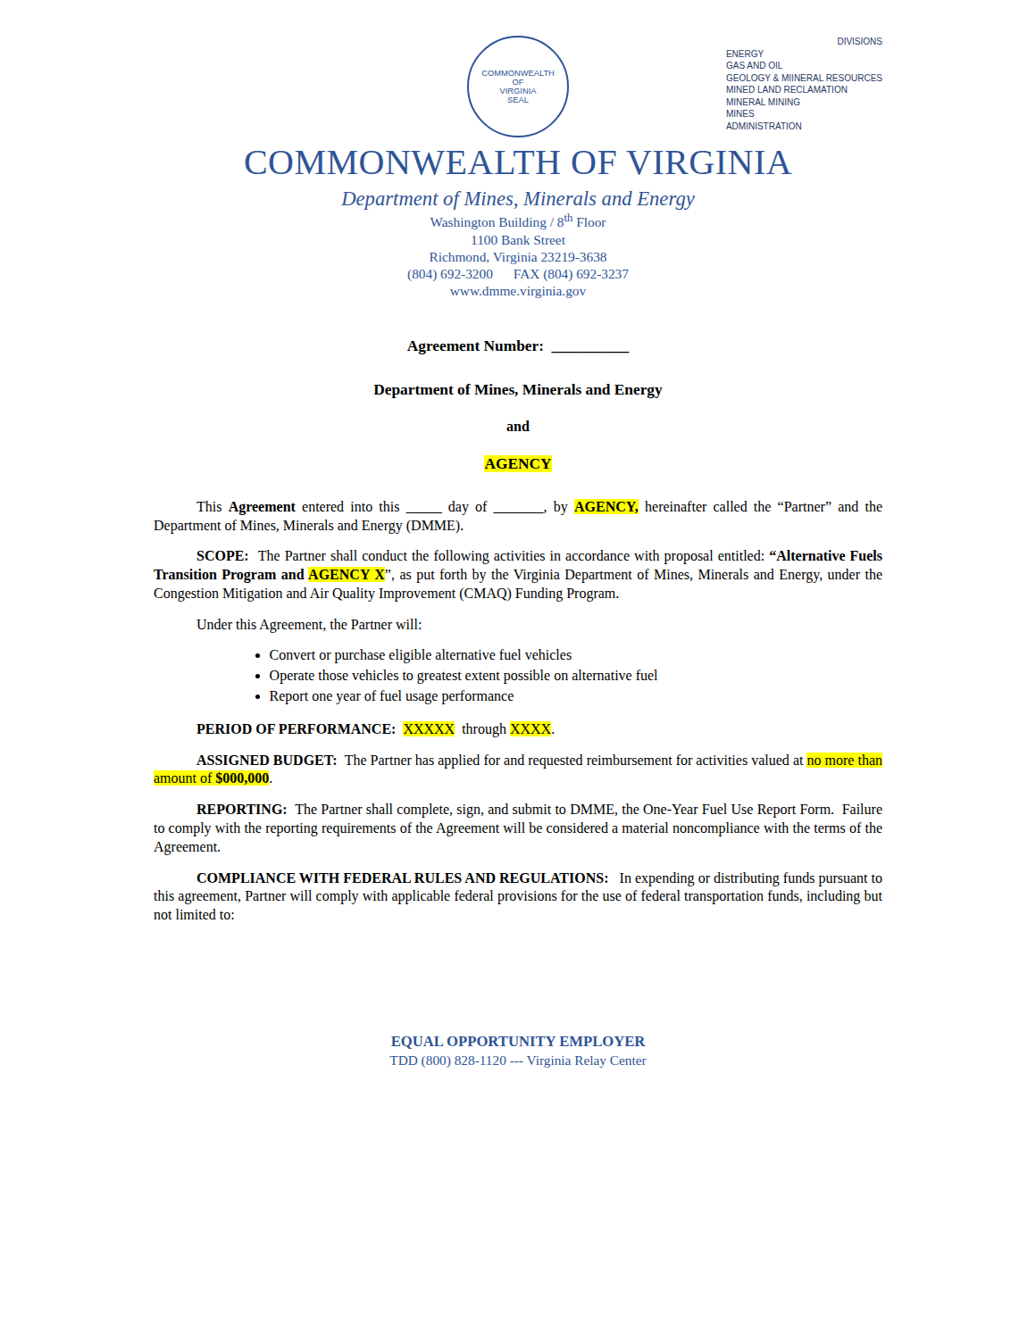DIVISIONS ENERGY
GAS AND OIL
GEOLOGY & MIINERAL RESOURCES
MINED LAND RECLAMATION
MINERAL MINING
MINES
ADMINISTRATION
COMMONWEALTH
OF
VIRGINIA
SEAL
COMMONWEALTH OF VIRGINIA
Department of Mines, Minerals and Energy
Washington Building / 8th Floor
1100 Bank Street
Richmond, Virginia 23219-3638
(804) 692-3200 FAX (804) 692-3237
www.dmme.virginia.gov
Agreement Number: __________
Department of Mines, Minerals and Energy
and
AGENCY
This Agreement entered into this _____ day of _______, by AGENCY, hereinafter called the “Partner” and the Department of Mines, Minerals and Energy (DMME).
SCOPE: The Partner shall conduct the following activities in accordance with proposal entitled: “Alternative Fuels Transition Program and AGENCY X”, as put forth by the Virginia Department of Mines, Minerals and Energy, under the Congestion Mitigation and Air Quality Improvement (CMAQ) Funding Program.
Under this Agreement, the Partner will:
Convert or purchase eligible alternative fuel vehicles
Operate those vehicles to greatest extent possible on alternative fuel
Report one year of fuel usage performance
PERIOD OF PERFORMANCE: XXXXX through XXXX.
ASSIGNED BUDGET: The Partner has applied for and requested reimbursement for activities valued at no more than amount of $000,000.
REPORTING: The Partner shall complete, sign, and submit to DMME, the One-Year Fuel Use Report Form. Failure to comply with the reporting requirements of the Agreement will be considered a material noncompliance with the terms of the Agreement.
COMPLIANCE WITH FEDERAL RULES AND REGULATIONS: In expending or distributing funds pursuant to this agreement, Partner will comply with applicable federal provisions for the use of federal transportation funds, including but not limited to:
EQUAL OPPORTUNITY EMPLOYER
TDD (800) 828-1120 --- Virginia Relay Center